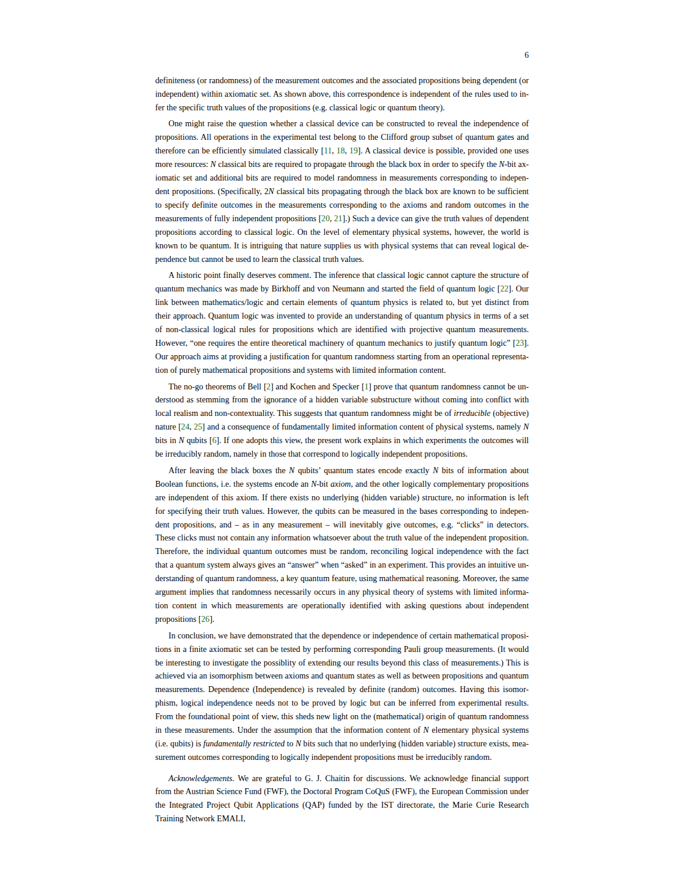6
definiteness (or randomness) of the measurement outcomes and the associated propositions being dependent (or independent) within axiomatic set. As shown above, this correspondence is independent of the rules used to infer the specific truth values of the propositions (e.g. classical logic or quantum theory).
One might raise the question whether a classical device can be constructed to reveal the independence of propositions. All operations in the experimental test belong to the Clifford group subset of quantum gates and therefore can be efficiently simulated classically [11, 18, 19]. A classical device is possible, provided one uses more resources: N classical bits are required to propagate through the black box in order to specify the N-bit axiomatic set and additional bits are required to model randomness in measurements corresponding to independent propositions. (Specifically, 2N classical bits propagating through the black box are known to be sufficient to specify definite outcomes in the measurements corresponding to the axioms and random outcomes in the measurements of fully independent propositions [20, 21].) Such a device can give the truth values of dependent propositions according to classical logic. On the level of elementary physical systems, however, the world is known to be quantum. It is intriguing that nature supplies us with physical systems that can reveal logical dependence but cannot be used to learn the classical truth values.
A historic point finally deserves comment. The inference that classical logic cannot capture the structure of quantum mechanics was made by Birkhoff and von Neumann and started the field of quantum logic [22]. Our link between mathematics/logic and certain elements of quantum physics is related to, but yet distinct from their approach. Quantum logic was invented to provide an understanding of quantum physics in terms of a set of non-classical logical rules for propositions which are identified with projective quantum measurements. However, “one requires the entire theoretical machinery of quantum mechanics to justify quantum logic” [23]. Our approach aims at providing a justification for quantum randomness starting from an operational representation of purely mathematical propositions and systems with limited information content.
The no-go theorems of Bell [2] and Kochen and Specker [1] prove that quantum randomness cannot be understood as stemming from the ignorance of a hidden variable substructure without coming into conflict with local realism and non-contextuality. This suggests that quantum randomness might be of irreducible (objective) nature [24, 25] and a consequence of fundamentally limited information content of physical systems, namely N bits in N qubits [6]. If one adopts this view, the present work explains in which experiments the outcomes will be irreducibly random, namely in those that correspond to logically independent propositions.
After leaving the black boxes the N qubits’ quantum states encode exactly N bits of information about Boolean functions, i.e. the systems encode an N-bit axiom, and the other logically complementary propositions are independent of this axiom. If there exists no underlying (hidden variable) structure, no information is left for specifying their truth values. However, the qubits can be measured in the bases corresponding to independent propositions, and – as in any measurement – will inevitably give outcomes, e.g. “clicks” in detectors. These clicks must not contain any information whatsoever about the truth value of the independent proposition. Therefore, the individual quantum outcomes must be random, reconciling logical independence with the fact that a quantum system always gives an “answer” when “asked” in an experiment. This provides an intuitive understanding of quantum randomness, a key quantum feature, using mathematical reasoning. Moreover, the same argument implies that randomness necessarily occurs in any physical theory of systems with limited information content in which measurements are operationally identified with asking questions about independent propositions [26].
In conclusion, we have demonstrated that the dependence or independence of certain mathematical propositions in a finite axiomatic set can be tested by performing corresponding Pauli group measurements. (It would be interesting to investigate the possiblity of extending our results beyond this class of measurements.) This is achieved via an isomorphism between axioms and quantum states as well as between propositions and quantum measurements. Dependence (Independence) is revealed by definite (random) outcomes. Having this isomorphism, logical independence needs not to be proved by logic but can be inferred from experimental results. From the foundational point of view, this sheds new light on the (mathematical) origin of quantum randomness in these measurements. Under the assumption that the information content of N elementary physical systems (i.e. qubits) is fundamentally restricted to N bits such that no underlying (hidden variable) structure exists, measurement outcomes corresponding to logically independent propositions must be irreducibly random.
Acknowledgements. We are grateful to G. J. Chaitin for discussions. We acknowledge financial support from the Austrian Science Fund (FWF), the Doctoral Program CoQuS (FWF), the European Commission under the Integrated Project Qubit Applications (QAP) funded by the IST directorate, the Marie Curie Research Training Network EMALI,